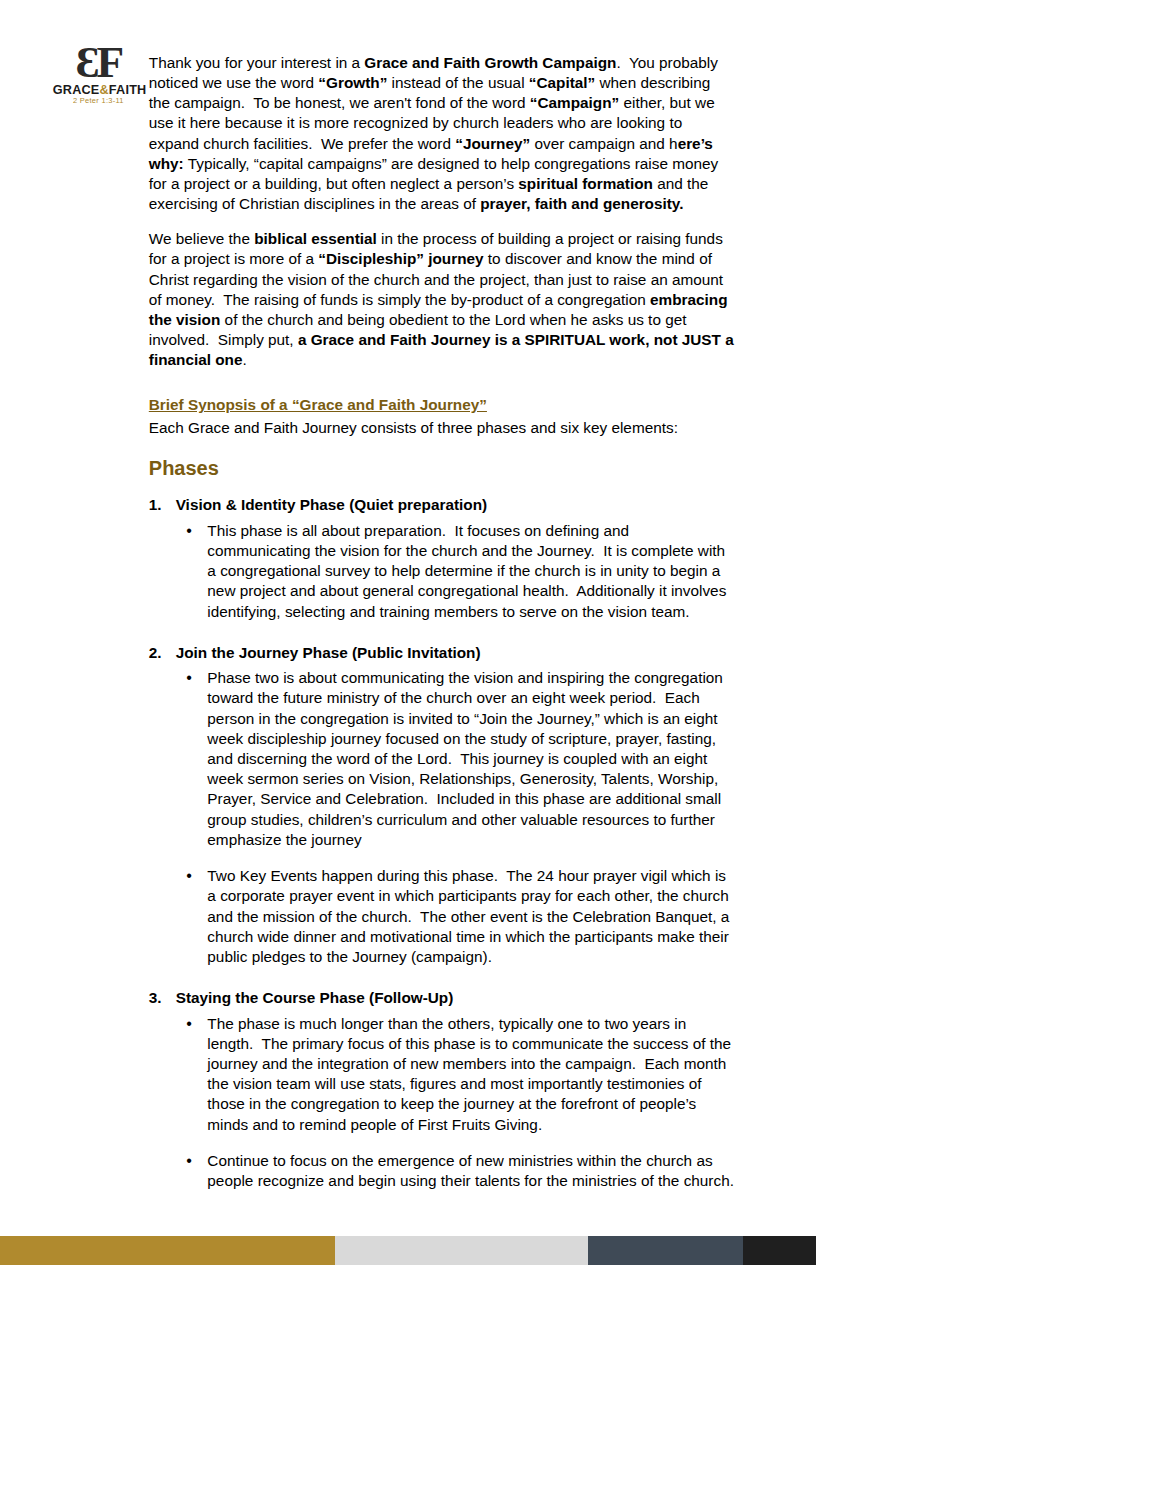ƐF
GRACE&FAITH
2 Peter 1:3-11
Thank you for your interest in a Grace and Faith Growth Campaign. You probably noticed we use the word “Growth” instead of the usual “Capital” when describing the campaign. To be honest, we aren't fond of the word “Campaign” either, but we use it here because it is more recognized by church leaders who are looking to expand church facilities. We prefer the word “Journey” over campaign and here’s why: Typically, “capital campaigns” are designed to help congregations raise money for a project or a building, but often neglect a person’s spiritual formation and the exercising of Christian disciplines in the areas of prayer, faith and generosity.
We believe the biblical essential in the process of building a project or raising funds for a project is more of a “Discipleship” journey to discover and know the mind of Christ regarding the vision of the church and the project, than just to raise an amount of money. The raising of funds is simply the by-product of a congregation embracing the vision of the church and being obedient to the Lord when he asks us to get involved. Simply put, a Grace and Faith Journey is a SPIRITUAL work, not JUST a financial one.
Brief Synopsis of a “Grace and Faith Journey”
Each Grace and Faith Journey consists of three phases and six key elements:
Phases
Vision & Identity Phase (Quiet preparation)
This phase is all about preparation. It focuses on defining and communicating the vision for the church and the Journey. It is complete with a congregational survey to help determine if the church is in unity to begin a new project and about general congregational health. Additionally it involves identifying, selecting and training members to serve on the vision team.
Join the Journey Phase (Public Invitation)
Phase two is about communicating the vision and inspiring the congregation toward the future ministry of the church over an eight week period. Each person in the congregation is invited to “Join the Journey,” which is an eight week discipleship journey focused on the study of scripture, prayer, fasting, and discerning the word of the Lord. This journey is coupled with an eight week sermon series on Vision, Relationships, Generosity, Talents, Worship, Prayer, Service and Celebration. Included in this phase are additional small group studies, children’s curriculum and other valuable resources to further emphasize the journey
Two Key Events happen during this phase. The 24 hour prayer vigil which is a corporate prayer event in which participants pray for each other, the church and the mission of the church. The other event is the Celebration Banquet, a church wide dinner and motivational time in which the participants make their public pledges to the Journey (campaign).
Staying the Course Phase (Follow-Up)
The phase is much longer than the others, typically one to two years in length. The primary focus of this phase is to communicate the success of the journey and the integration of new members into the campaign. Each month the vision team will use stats, figures and most importantly testimonies of those in the congregation to keep the journey at the forefront of people’s minds and to remind people of First Fruits Giving.
Continue to focus on the emergence of new ministries within the church as people recognize and begin using their talents for the ministries of the church.